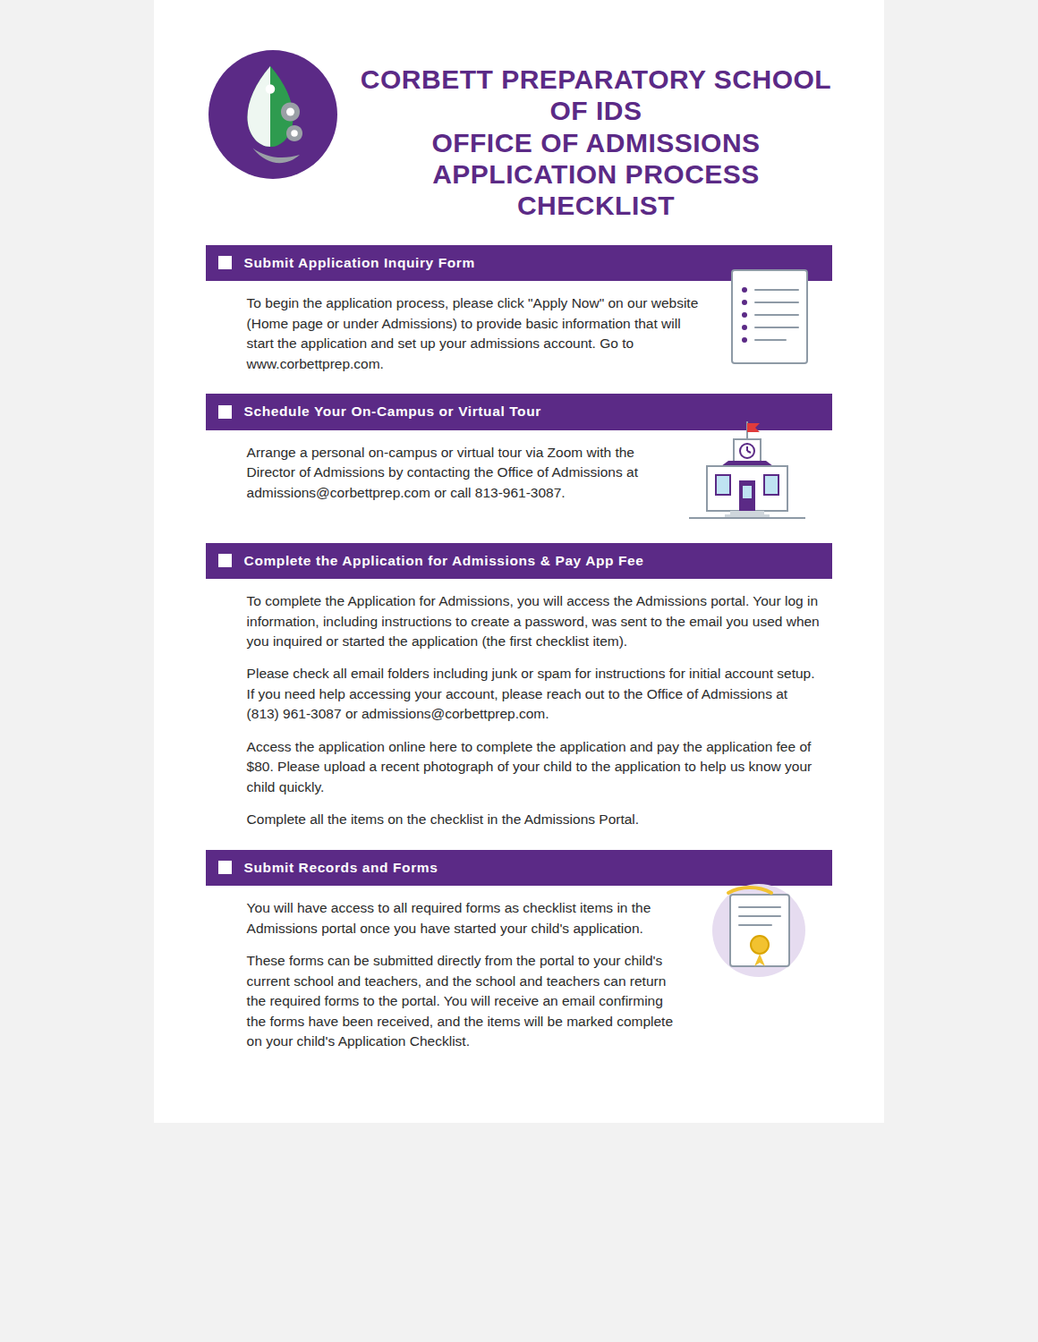Corbett Preparatory School of IDS Office of Admissions Application Process Checklist
Submit Application Inquiry Form
To begin the application process, please click "Apply Now" on our website (Home page or under Admissions) to provide basic information that will start the application and set up your admissions account. Go to www.corbettprep.com.
Schedule Your On-Campus or Virtual Tour
Arrange a personal on-campus or virtual tour via Zoom with the Director of Admissions by contacting the Office of Admissions at admissions@corbettprep.com or call 813-961-3087.
Complete the Application for Admissions & Pay App Fee
To complete the Application for Admissions, you will access the Admissions portal. Your log in information, including instructions to create a password, was sent to the email you used when you inquired or started the application (the first checklist item).
Please check all email folders including junk or spam for instructions for initial account setup. If you need help accessing your account, please reach out to the Office of Admissions at (813) 961-3087 or admissions@corbettprep.com.
Access the application online here to complete the application and pay the application fee of $80. Please upload a recent photograph of your child to the application to help us know your child quickly.
Complete all the items on the checklist in the Admissions Portal.
Submit Records and Forms
You will have access to all required forms as checklist items in the Admissions portal once you have started your child's application.
These forms can be submitted directly from the portal to your child's current school and teachers, and the school and teachers can return the required forms to the portal. You will receive an email confirming the forms have been received, and the items will be marked complete on your child's Application Checklist.